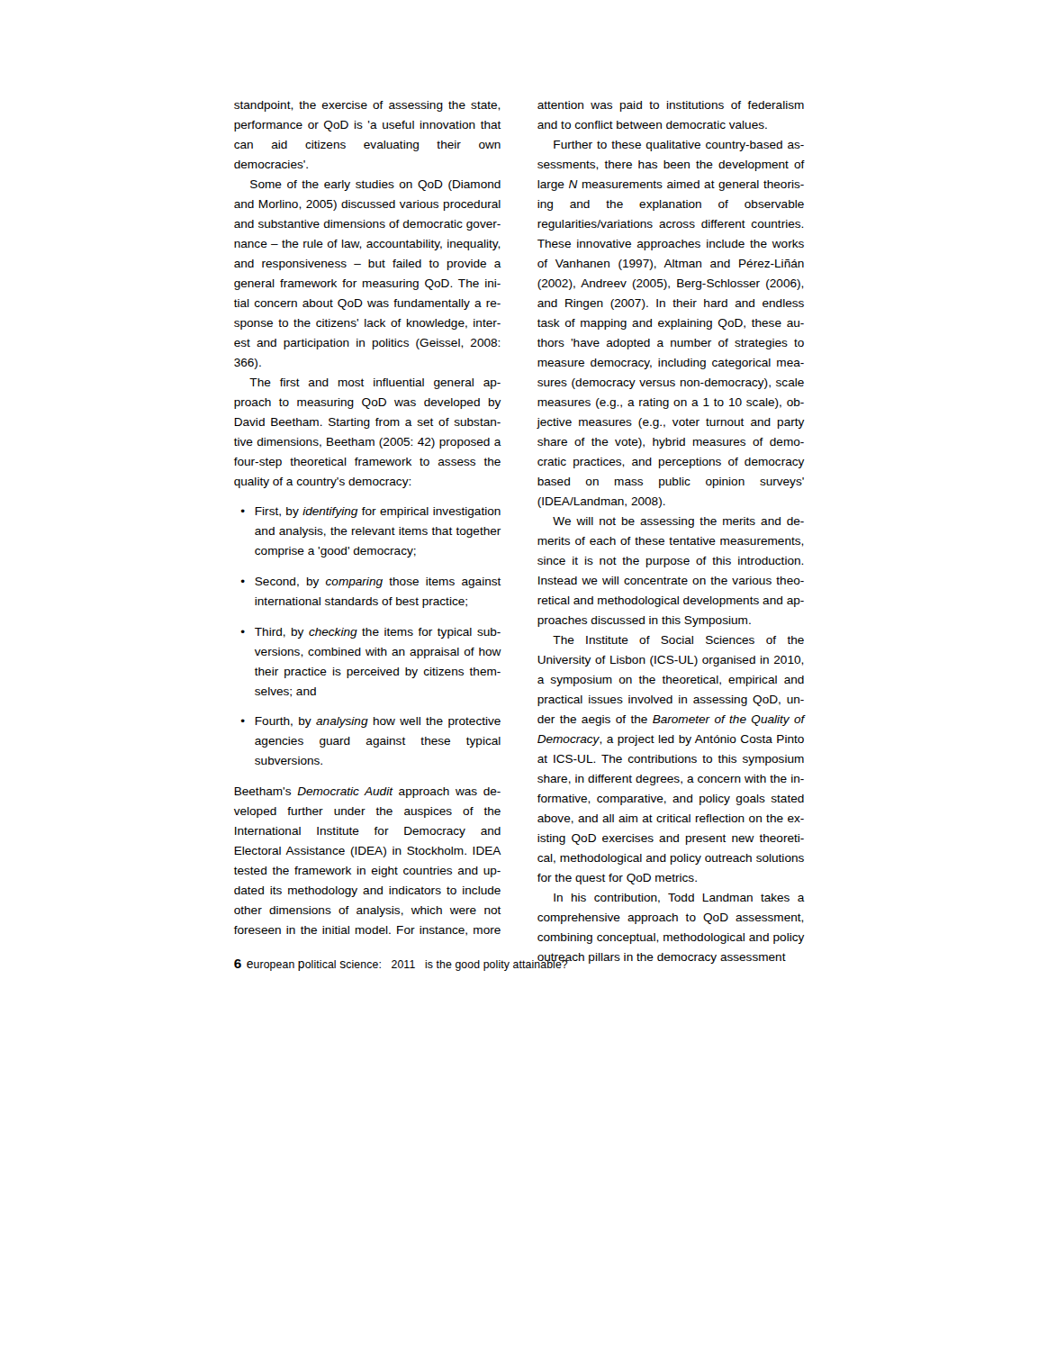standpoint, the exercise of assessing the state, performance or QoD is 'a useful innovation that can aid citizens evaluating their own democracies'.
Some of the early studies on QoD (Diamond and Morlino, 2005) discussed various procedural and substantive dimensions of democratic governance – the rule of law, accountability, inequality, and responsiveness – but failed to provide a general framework for measuring QoD. The initial concern about QoD was fundamentally a response to the citizens' lack of knowledge, interest and participation in politics (Geissel, 2008: 366).
The first and most influential general approach to measuring QoD was developed by David Beetham. Starting from a set of substantive dimensions, Beetham (2005: 42) proposed a four-step theoretical framework to assess the quality of a country's democracy:
First, by identifying for empirical investigation and analysis, the relevant items that together comprise a 'good' democracy;
Second, by comparing those items against international standards of best practice;
Third, by checking the items for typical subversions, combined with an appraisal of how their practice is perceived by citizens themselves; and
Fourth, by analysing how well the protective agencies guard against these typical subversions.
Beetham's Democratic Audit approach was developed further under the auspices of the International Institute for Democracy and Electoral Assistance (IDEA) in Stockholm. IDEA tested the framework in eight countries and updated its methodology and indicators to include other dimensions of analysis, which were not foreseen in the initial model. For instance, more attention was paid to institutions of federalism and to conflict between democratic values.
Further to these qualitative country-based assessments, there has been the development of large N measurements aimed at general theorising and the explanation of observable regularities/variations across different countries. These innovative approaches include the works of Vanhanen (1997), Altman and Pérez-Liñán (2002), Andreev (2005), Berg-Schlosser (2006), and Ringen (2007). In their hard and endless task of mapping and explaining QoD, these authors 'have adopted a number of strategies to measure democracy, including categorical measures (democracy versus non-democracy), scale measures (e.g., a rating on a 1 to 10 scale), objective measures (e.g., voter turnout and party share of the vote), hybrid measures of democratic practices, and perceptions of democracy based on mass public opinion surveys' (IDEA/Landman, 2008).
We will not be assessing the merits and demerits of each of these tentative measurements, since it is not the purpose of this introduction. Instead we will concentrate on the various theoretical and methodological developments and approaches discussed in this Symposium.
The Institute of Social Sciences of the University of Lisbon (ICS-UL) organised in 2010, a symposium on the theoretical, empirical and practical issues involved in assessing QoD, under the aegis of the Barometer of the Quality of Democracy, a project led by António Costa Pinto at ICS-UL. The contributions to this symposium share, in different degrees, a concern with the informative, comparative, and policy goals stated above, and all aim at critical reflection on the existing QoD exercises and present new theoretical, methodological and policy outreach solutions for the quest for QoD metrics.
In his contribution, Todd Landman takes a comprehensive approach to QoD assessment, combining conceptual, methodological and policy outreach pillars in the democracy assessment
6 european political science: 2011 is the good polity attainable?